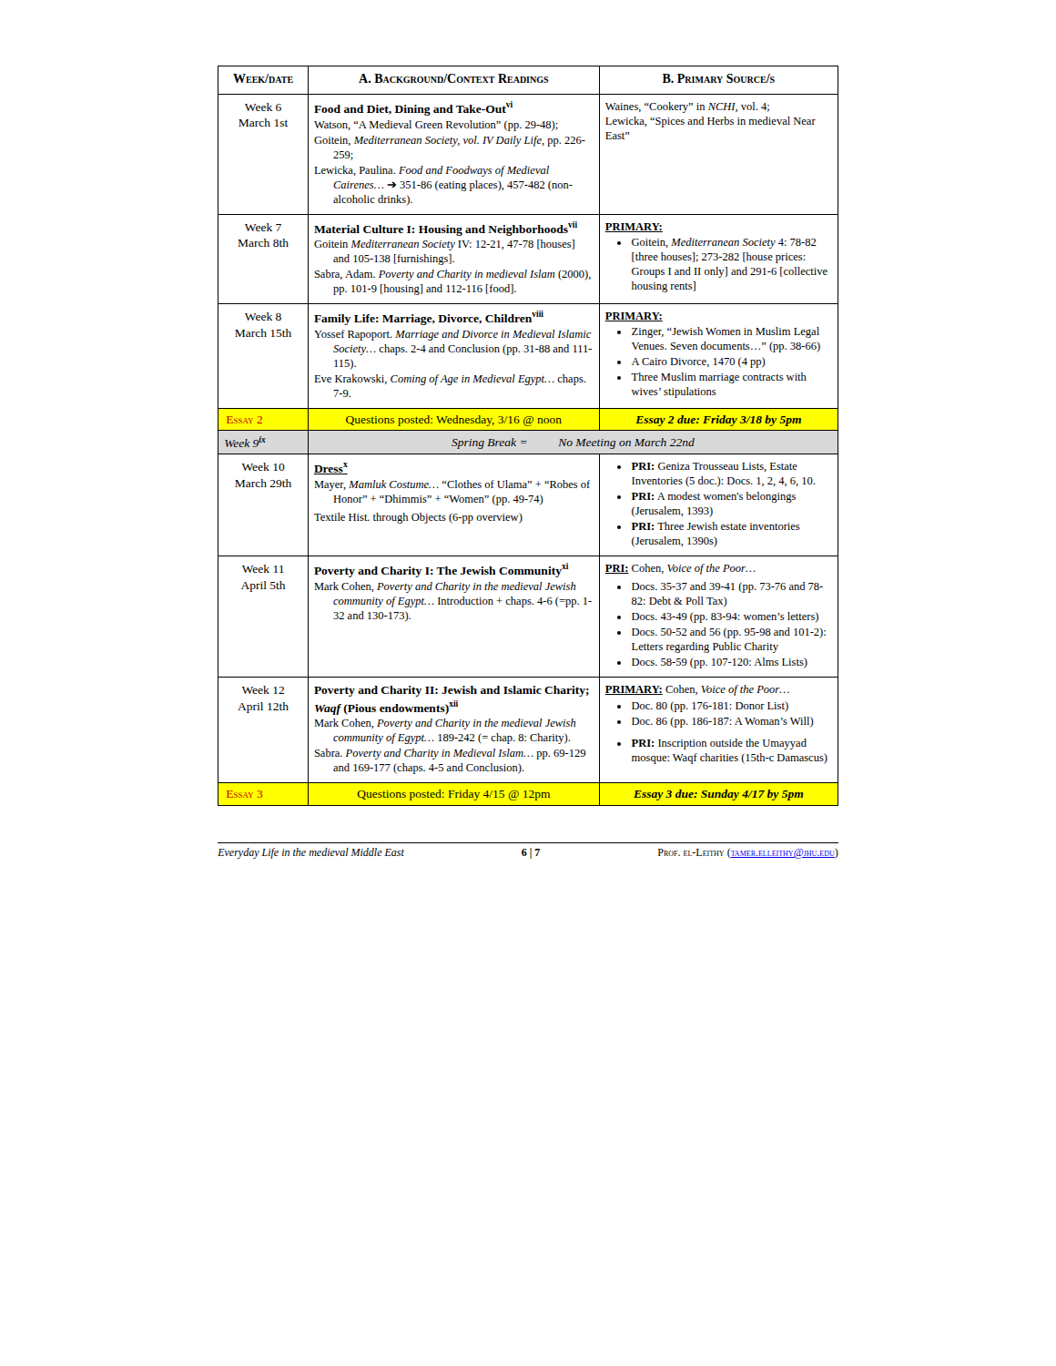| Week/date | A. Background/Context Readings | B. Primary Source/s |
| --- | --- | --- |
| Week 6 March 1st | Food and Diet, Dining and Take-Out vi Watson, “A Medieval Green Revolution” (pp. 29-48); Goitein, Mediterranean Society, vol. IV Daily Life , pp. 226-259; Lewicka, Paulina. Food and Foodways of Medieval Cairenes… ➔ 351-86 (eating places), 457-482 (non-alcoholic drinks). | Waines, “Cookery” in NCHI , vol. 4; Lewicka, “Spices and Herbs in medieval Near East” |
| Week 7 March 8th | Material Culture I: Housing and Neighborhoods vii Goitein Mediterranean Society IV: 12-21, 47-78 [houses] and 105-138 [furnishings]. Sabra, Adam. Poverty and Charity in medieval Islam (2000), pp. 101-9 [housing] and 112-116 [food]. | PRIMARY: Goitein, Mediterranean Society 4: 78-82 [three houses]; 273-282 [house prices: Groups I and II only] and 291-6 [collective housing rents] |
| Week 8 March 15th | Family Life: Marriage, Divorce, Children viii Yossef Rapoport. Marriage and Divorce in Medieval Islamic Society… chaps. 2-4 and Conclusion (pp. 31-88 and 111-115). Eve Krakowski, Coming of Age in Medieval Egypt… chaps. 7-9. | PRIMARY: Zinger, “Jewish Women in Muslim Legal Venues. Seven documents…” (pp. 38-66) A Cairo Divorce, 1470 (4 pp) Three Muslim marriage contracts with wives’ stipulations |
| Essay 2 | Questions posted: Wednesday, 3/16 @ noon | Essay 2 due: Friday 3/18 by 5pm |
| Week 9 ix | Spring Break = No Meeting on March 22nd |
| Week 10 March 29th | Dress x Mayer, Mamluk Costume… “Clothes of Ulama” + “Robes of Honor” + “Dhimmis” + “Women” (pp. 49-74) Textile Hist. through Objects (6-pp overview) | PRI: Geniza Trousseau Lists, Estate Inventories (5 doc.): Docs. 1, 2, 4, 6, 10. PRI: A modest women's belongings (Jerusalem, 1393) PRI: Three Jewish estate inventories (Jerusalem, 1390s) |
| Week 11 April 5th | Poverty and Charity I: The Jewish Community xi Mark Cohen, Poverty and Charity in the medieval Jewish community of Egypt… Introduction + chaps. 4-6 (=pp. 1-32 and 130-173). | PRI: Cohen, Voice of the Poor… Docs. 35-37 and 39-41 (pp. 73-76 and 78-82: Debt & Poll Tax) Docs. 43-49 (pp. 83-94: women’s letters) Docs. 50-52 and 56 (pp. 95-98 and 101-2): Letters regarding Public Charity Docs. 58-59 (pp. 107-120: Alms Lists) |
| Week 12 April 12th | Poverty and Charity II: Jewish and Islamic Charity; Waqf (Pious endowments) xii Mark Cohen, Poverty and Charity in the medieval Jewish community of Egypt… 189-242 (= chap. 8: Charity). Sabra. Poverty and Charity in Medieval Islam… pp. 69-129 and 169-177 (chaps. 4-5 and Conclusion). | PRIMARY: Cohen, Voice of the Poor… Doc. 80 (pp. 176-181: Donor List) Doc. 86 (pp. 186-187: A Woman’s Will) PRI: Inscription outside the Umayyad mosque: Waqf charities (15th-c Damascus) |
| Essay 3 | Questions posted: Friday 4/15 @ 12pm | Essay 3 due: Sunday 4/17 by 5pm |
Everyday Life in the medieval Middle East
6 | 7
Prof. el-Leithy (tamer.elleithy@jhu.edu)